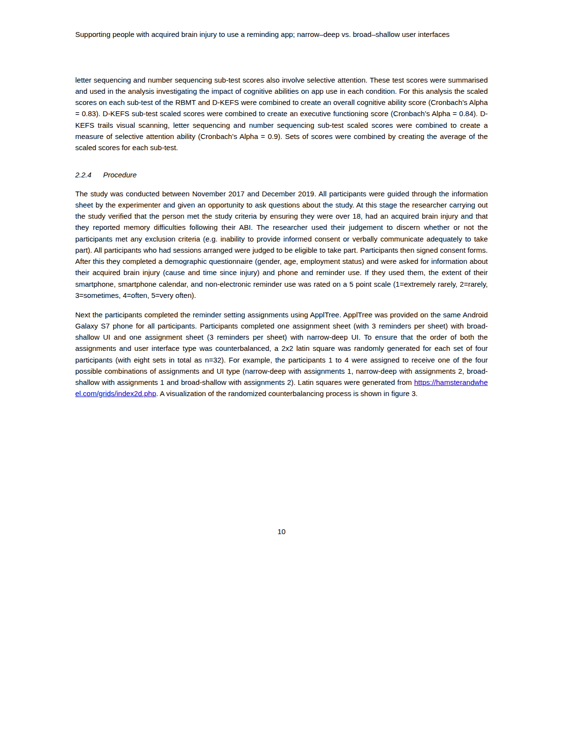Supporting people with acquired brain injury to use a reminding app; narrow–deep vs. broad–shallow user interfaces
letter sequencing and number sequencing sub-test scores also involve selective attention. These test scores were summarised and used in the analysis investigating the impact of cognitive abilities on app use in each condition. For this analysis the scaled scores on each sub-test of the RBMT and D-KEFS were combined to create an overall cognitive ability score (Cronbach’s Alpha = 0.83). D-KEFS sub-test scaled scores were combined to create an executive functioning score (Cronbach’s Alpha = 0.84). D-KEFS trails visual scanning, letter sequencing and number sequencing sub-test scaled scores were combined to create a measure of selective attention ability (Cronbach’s Alpha = 0.9). Sets of scores were combined by creating the average of the scaled scores for each sub-test.
2.2.4 Procedure
The study was conducted between November 2017 and December 2019. All participants were guided through the information sheet by the experimenter and given an opportunity to ask questions about the study. At this stage the researcher carrying out the study verified that the person met the study criteria by ensuring they were over 18, had an acquired brain injury and that they reported memory difficulties following their ABI. The researcher used their judgement to discern whether or not the participants met any exclusion criteria (e.g. inability to provide informed consent or verbally communicate adequately to take part). All participants who had sessions arranged were judged to be eligible to take part. Participants then signed consent forms. After this they completed a demographic questionnaire (gender, age, employment status) and were asked for information about their acquired brain injury (cause and time since injury) and phone and reminder use. If they used them, the extent of their smartphone, smartphone calendar, and non-electronic reminder use was rated on a 5 point scale (1=extremely rarely, 2=rarely, 3=sometimes, 4=often, 5=very often).
Next the participants completed the reminder setting assignments using ApplTree. ApplTree was provided on the same Android Galaxy S7 phone for all participants. Participants completed one assignment sheet (with 3 reminders per sheet) with broad-shallow UI and one assignment sheet (3 reminders per sheet) with narrow-deep UI. To ensure that the order of both the assignments and user interface type was counterbalanced, a 2x2 latin square was randomly generated for each set of four participants (with eight sets in total as n=32). For example, the participants 1 to 4 were assigned to receive one of the four possible combinations of assignments and UI type (narrow-deep with assignments 1, narrow-deep with assignments 2, broad-shallow with assignments 1 and broad-shallow with assignments 2). Latin squares were generated from https://hamsterandwheel.com/grids/index2d.php. A visualization of the randomized counterbalancing process is shown in figure 3.
10